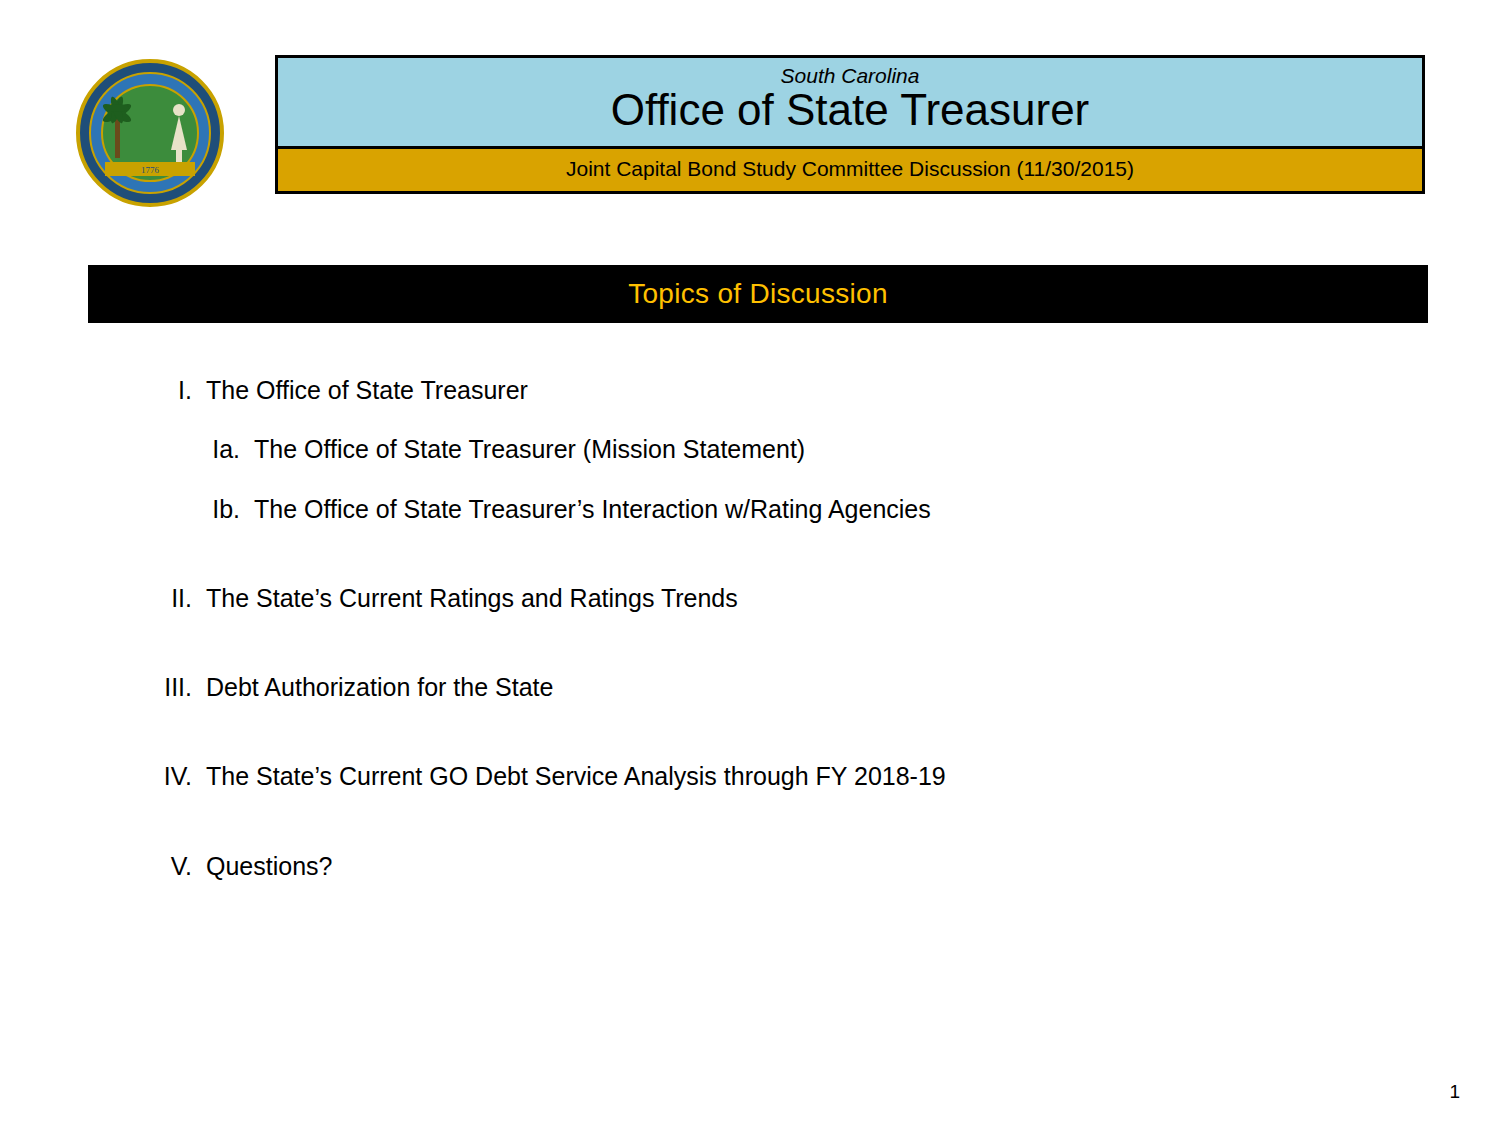1776
South Carolina
Office of State Treasurer
Joint Capital Bond Study Committee Discussion (11/30/2015)
Topics of Discussion
I.
The Office of State Treasurer
Ia.
The Office of State Treasurer (Mission Statement)
Ib.
The Office of State Treasurer’s Interaction w/Rating Agencies
II.
The State’s Current Ratings and Ratings Trends
III.
Debt Authorization for the State
IV.
The State’s Current GO Debt Service Analysis through FY 2018-19
V.
Questions?
1